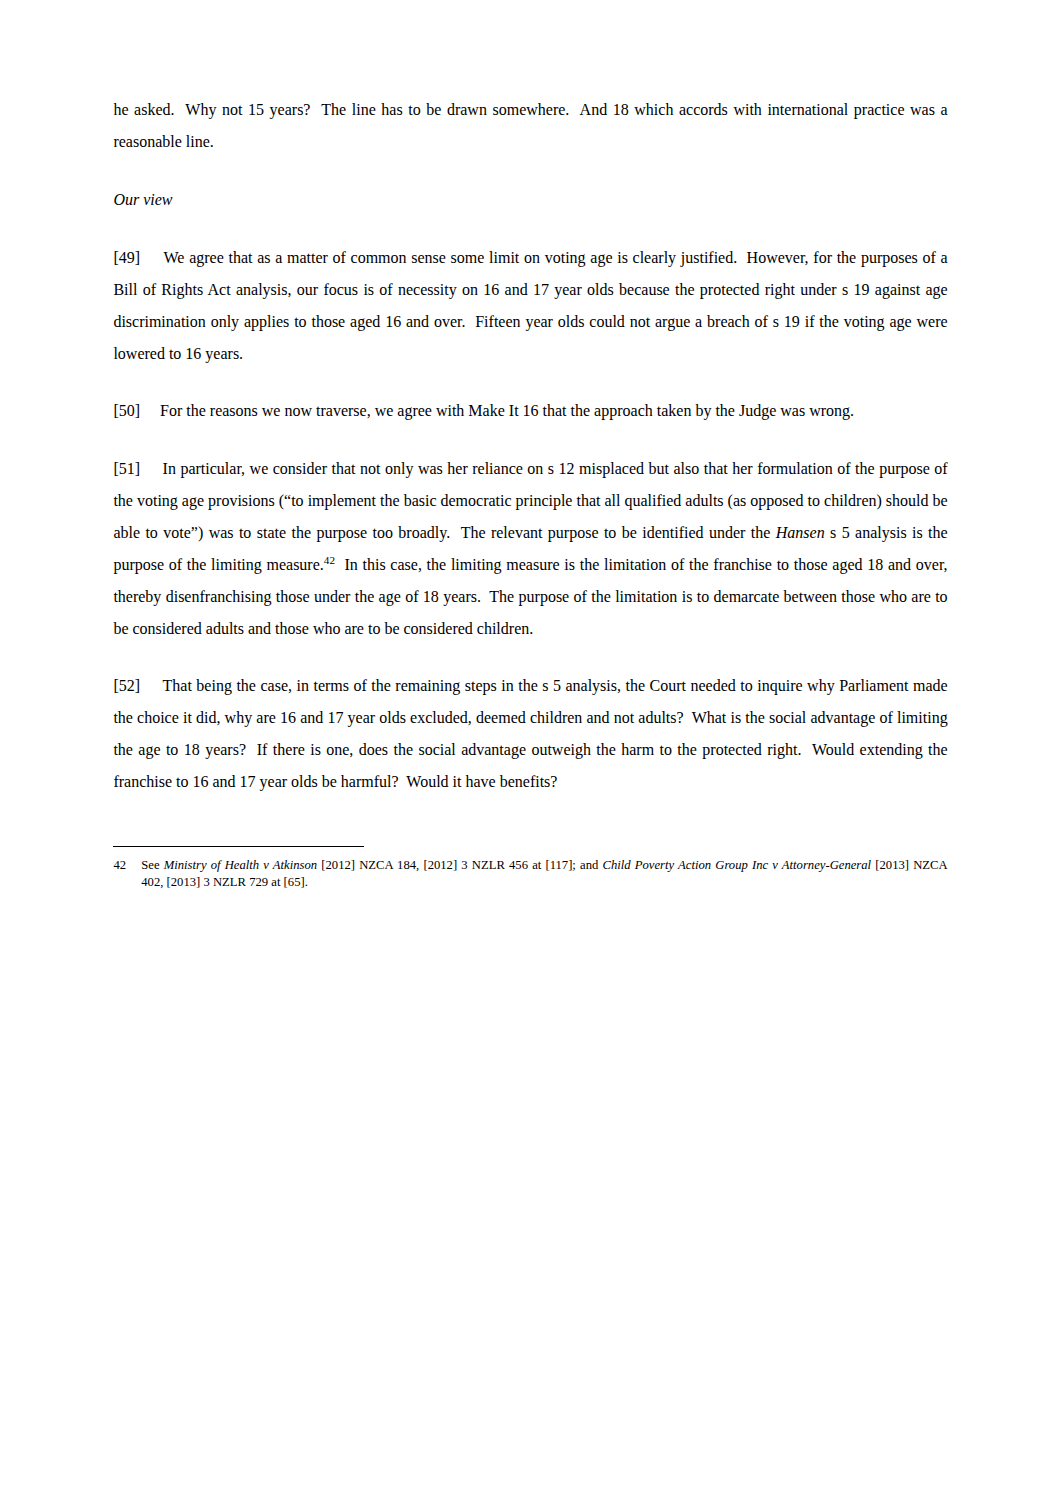he asked. Why not 15 years? The line has to be drawn somewhere. And 18 which accords with international practice was a reasonable line.
Our view
[49] We agree that as a matter of common sense some limit on voting age is clearly justified. However, for the purposes of a Bill of Rights Act analysis, our focus is of necessity on 16 and 17 year olds because the protected right under s 19 against age discrimination only applies to those aged 16 and over. Fifteen year olds could not argue a breach of s 19 if the voting age were lowered to 16 years.
[50] For the reasons we now traverse, we agree with Make It 16 that the approach taken by the Judge was wrong.
[51] In particular, we consider that not only was her reliance on s 12 misplaced but also that her formulation of the purpose of the voting age provisions (“to implement the basic democratic principle that all qualified adults (as opposed to children) should be able to vote”) was to state the purpose too broadly. The relevant purpose to be identified under the Hansen s 5 analysis is the purpose of the limiting measure.42 In this case, the limiting measure is the limitation of the franchise to those aged 18 and over, thereby disenfranchising those under the age of 18 years. The purpose of the limitation is to demarcate between those who are to be considered adults and those who are to be considered children.
[52] That being the case, in terms of the remaining steps in the s 5 analysis, the Court needed to inquire why Parliament made the choice it did, why are 16 and 17 year olds excluded, deemed children and not adults? What is the social advantage of limiting the age to 18 years? If there is one, does the social advantage outweigh the harm to the protected right. Would extending the franchise to 16 and 17 year olds be harmful? Would it have benefits?
42
See Ministry of Health v Atkinson [2012] NZCA 184, [2012] 3 NZLR 456 at [117]; and Child Poverty Action Group Inc v Attorney-General [2013] NZCA 402, [2013] 3 NZLR 729 at [65].